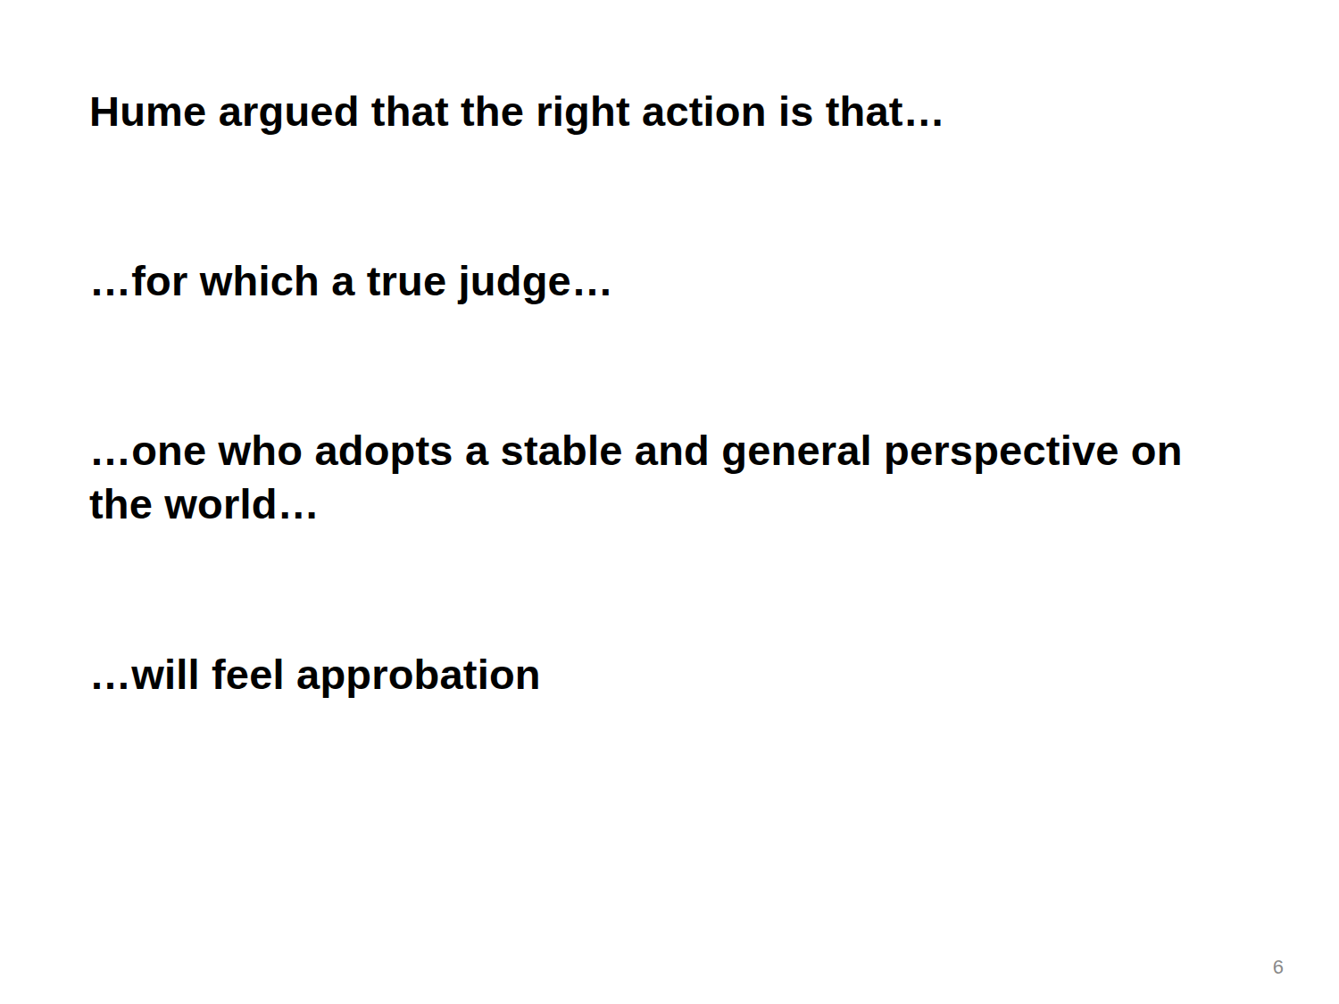Hume argued that the right action is that…
…for which a true judge…
…one who adopts a stable and general perspective on the world…
…will feel approbation
6